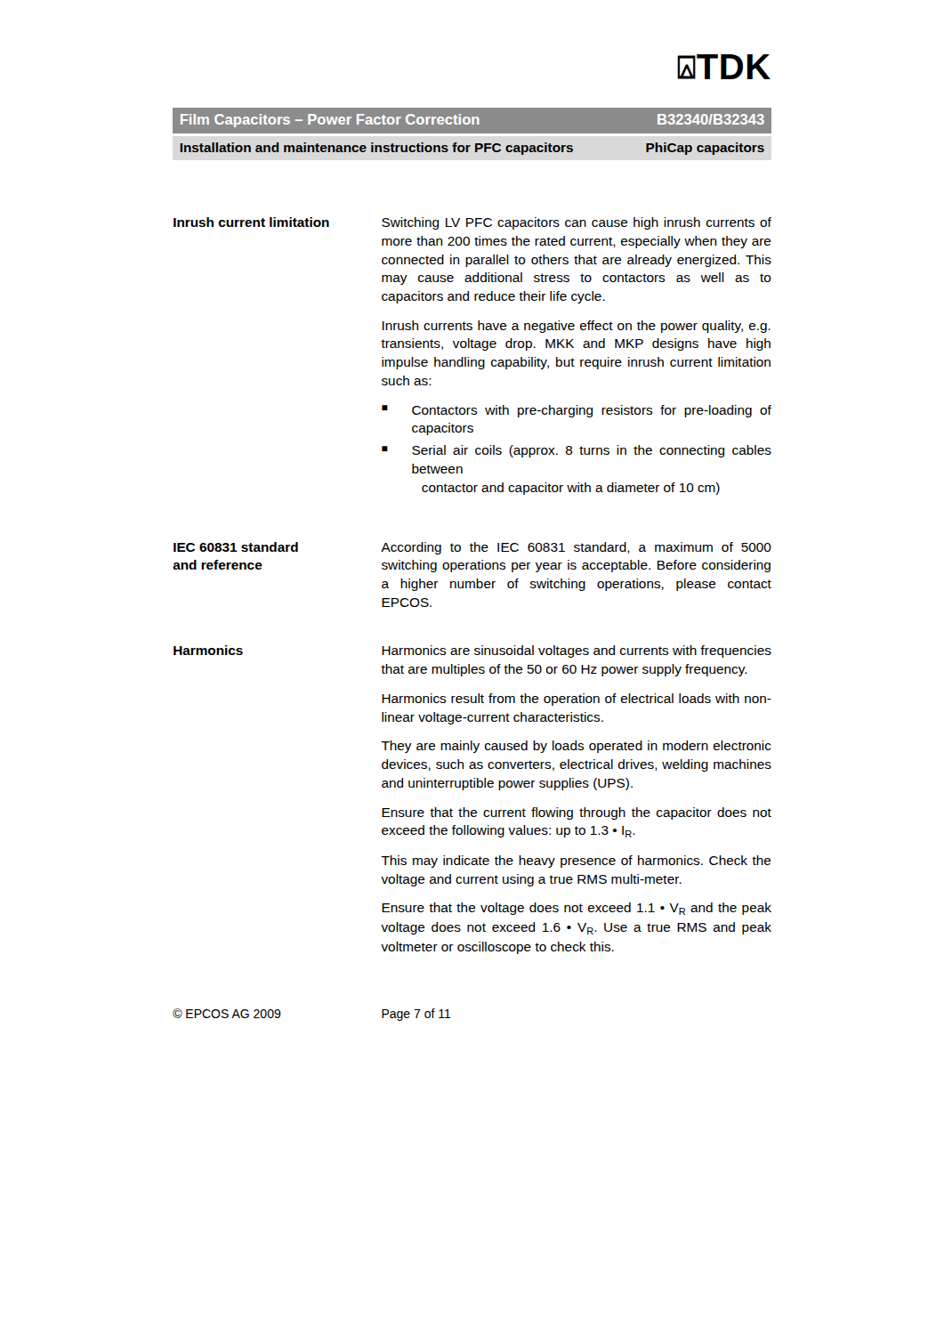⍓TDK
Film Capacitors – Power Factor Correction B32340/B32343
Installation and maintenance instructions for PFC capacitors PhiCap capacitors
Inrush current limitation
Switching LV PFC capacitors can cause high inrush currents of more than 200 times the rated current, especially when they are connected in parallel to others that are already energized. This may cause additional stress to contactors as well as to capacitors and reduce their life cycle.
Inrush currents have a negative effect on the power quality, e.g. transients, voltage drop. MKK and MKP designs have high impulse handling capability, but require inrush current limitation such as:
Contactors with pre-charging resistors for pre-loading of capacitors
Serial air coils (approx. 8 turns in the connecting cables betweencontactor and capacitor with a diameter of 10 cm)
IEC 60831 standard
and reference
According to the IEC 60831 standard, a maximum of 5000 switching operations per year is acceptable. Before considering a higher number of switching operations, please contact EPCOS.
Harmonics
Harmonics are sinusoidal voltages and currents with frequencies that are multiples of the 50 or 60 Hz power supply frequency.
Harmonics result from the operation of electrical loads with non-linear voltage-current characteristics.
They are mainly caused by loads operated in modern electronic devices, such as converters, electrical drives, welding machines and uninterruptible power supplies (UPS).
Ensure that the current flowing through the capacitor does not exceed the following values: up to 1.3 • IR.
This may indicate the heavy presence of harmonics. Check the voltage and current using a true RMS multi-meter.
Ensure that the voltage does not exceed 1.1 • VR and the peak voltage does not exceed 1.6 • VR. Use a true RMS and peak voltmeter or oscilloscope to check this.
© EPCOS AG 2009
Page 7 of 11